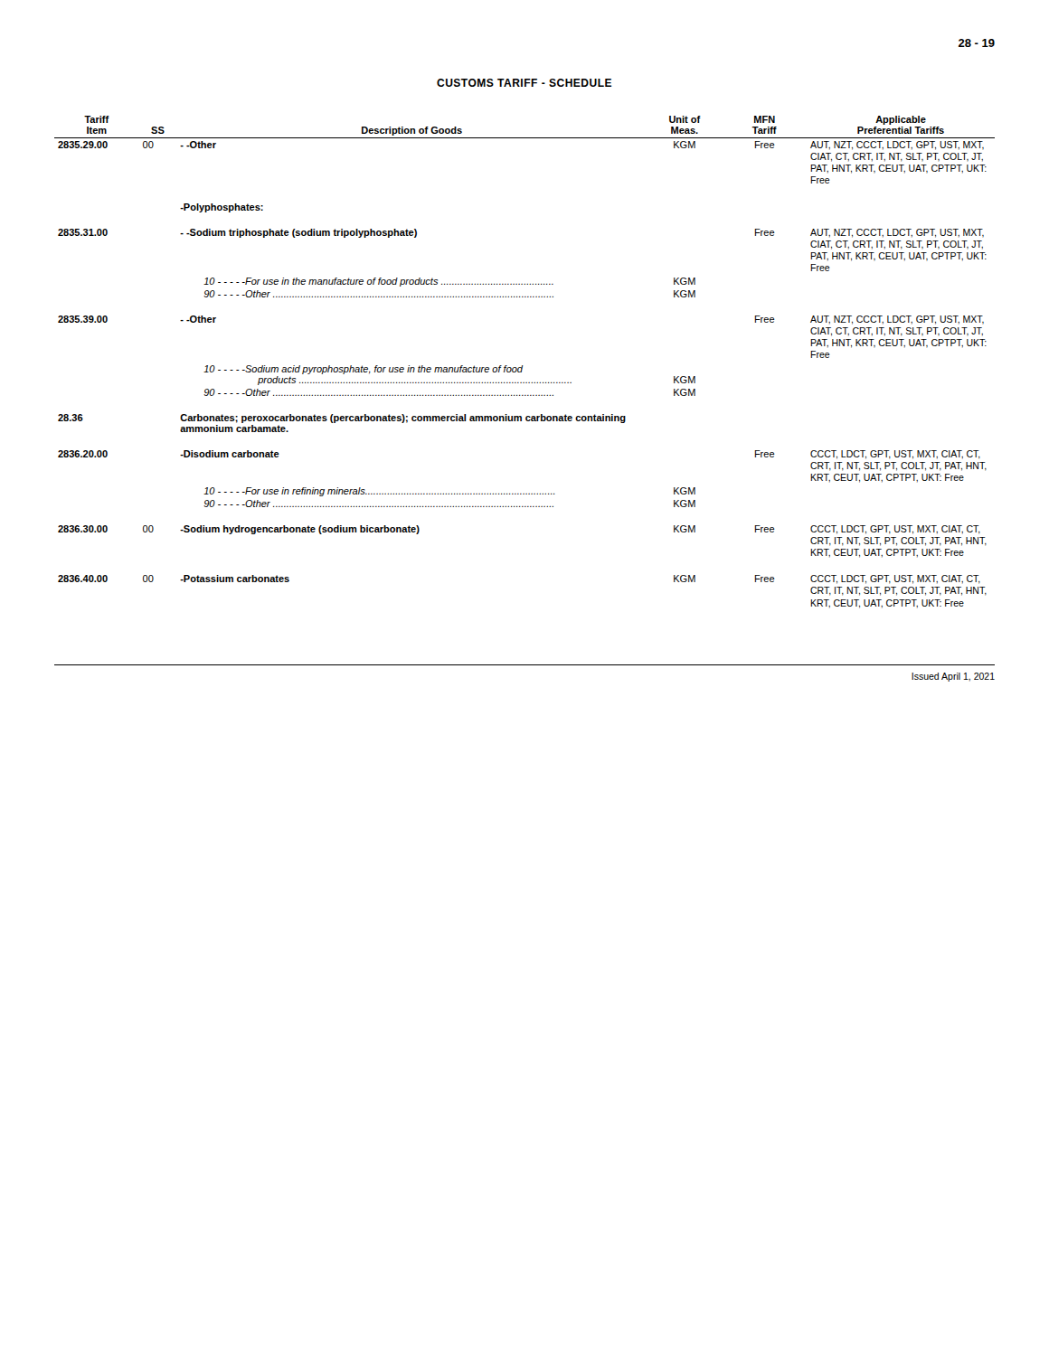28 - 19
CUSTOMS TARIFF - SCHEDULE
| Tariff Item | SS | Description of Goods | Unit of Meas. | MFN Tariff | Applicable Preferential Tariffs |
| --- | --- | --- | --- | --- | --- |
| 2835.29.00 | 00 | - -Other | KGM | Free | AUT, NZT, CCCT, LDCT, GPT, UST, MXT, CIAT, CT, CRT, IT, NT, SLT, PT, COLT, JT, PAT, HNT, KRT, CEUT, UAT, CPTPT, UKT: Free |
| | | -Polyphosphates: | | | |
| 2835.31.00 | | - -Sodium triphosphate (sodium tripolyphosphate) | | Free | AUT, NZT, CCCT, LDCT, GPT, UST, MXT, CIAT, CT, CRT, IT, NT, SLT, PT, COLT, JT, PAT, HNT, KRT, CEUT, UAT, CPTPT, UKT: Free |
| | | 10 - - - - -For use in the manufacture of food products ......................................... | KGM | | |
| | | 90 - - - - -Other ...................................................................................................... | KGM | | |
| 2835.39.00 | | - -Other | | Free | AUT, NZT, CCCT, LDCT, GPT, UST, MXT, CIAT, CT, CRT, IT, NT, SLT, PT, COLT, JT, PAT, HNT, KRT, CEUT, UAT, CPTPT, UKT: Free |
| | | 10 - - - - -Sodium acid pyrophosphate, for use in the manufacture of food products ................................................................................................... | KGM | | |
| | | 90 - - - - -Other ...................................................................................................... | KGM | | |
| 28.36 | | Carbonates; peroxocarbonates (percarbonates); commercial ammonium carbonate containing ammonium carbamate. | | | |
| 2836.20.00 | | -Disodium carbonate | | Free | CCCT, LDCT, GPT, UST, MXT, CIAT, CT, CRT, IT, NT, SLT, PT, COLT, JT, PAT, HNT, KRT, CEUT, UAT, CPTPT, UKT: Free |
| | | 10 - - - - -For use in refining minerals..................................................................... | KGM | | |
| | | 90 - - - - -Other ...................................................................................................... | KGM | | |
| 2836.30.00 | 00 | -Sodium hydrogencarbonate (sodium bicarbonate) | KGM | Free | CCCT, LDCT, GPT, UST, MXT, CIAT, CT, CRT, IT, NT, SLT, PT, COLT, JT, PAT, HNT, KRT, CEUT, UAT, CPTPT, UKT: Free |
| 2836.40.00 | 00 | -Potassium carbonates | KGM | Free | CCCT, LDCT, GPT, UST, MXT, CIAT, CT, CRT, IT, NT, SLT, PT, COLT, JT, PAT, HNT, KRT, CEUT, UAT, CPTPT, UKT: Free |
Issued April 1, 2021